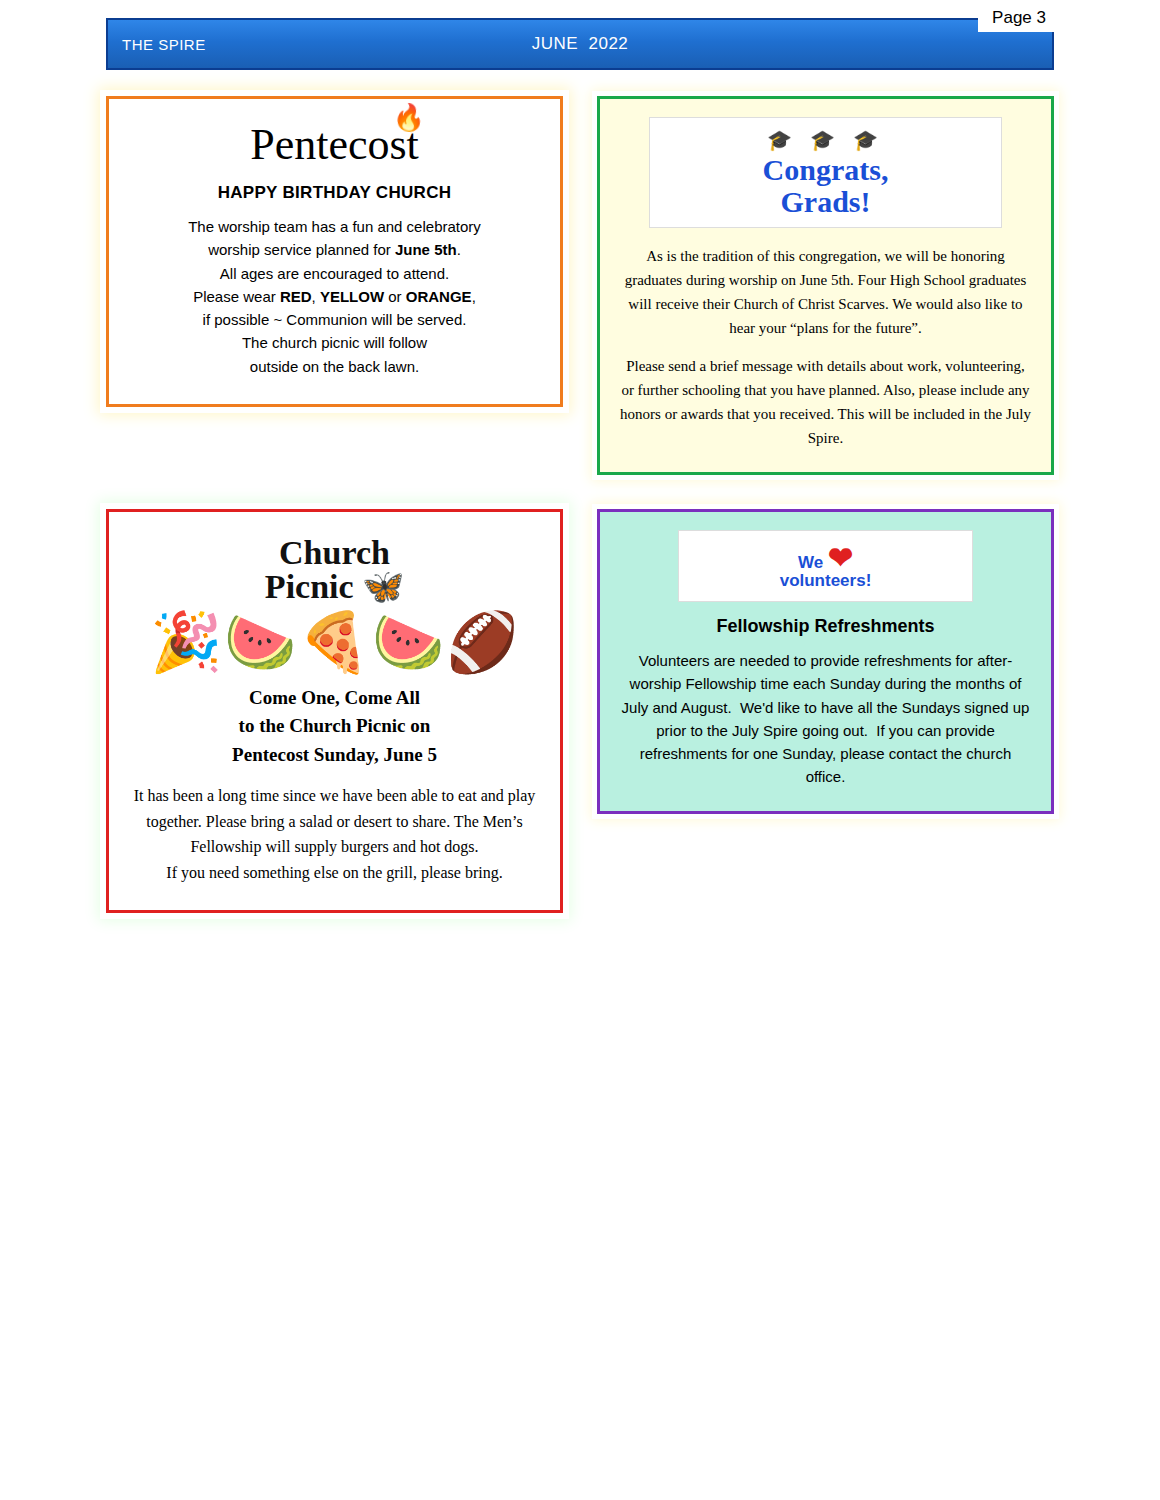THE SPIRE
JUNE 2022
Page 3
Pentecost🔥
HAPPY BIRTHDAY CHURCH
The worship team has a fun and celebratory
worship service planned for June 5th.
All ages are encouraged to attend.
Please wear RED, YELLOW or ORANGE,
if possible ~ Communion will be served.
The church picnic will follow
outside on the back lawn.
🎓 🎓 🎓
Congrats,
Grads!
As is the tradition of this congregation, we will be honoring graduates during worship on June 5th. Four High School graduates will receive their Church of Christ Scarves. We would also like to hear your “plans for the future”.
Please send a brief message with details about work, volunteering, or further schooling that you have planned. Also, please include any honors or awards that you received. This will be included in the July Spire.
ChurchPicnic 🦋
🎉🍉🍕🍉🏈
Come One, Come All
to the Church Picnic on
Pentecost Sunday, June 5
It has been a long time since we have been able to eat and play together. Please bring a salad or desert to share. The Men’s Fellowship will supply burgers and hot dogs.
If you need something else on the grill, please bring.
We ❤
volunteers!
Fellowship Refreshments
Volunteers are needed to provide refreshments for after-worship Fellowship time each Sunday during the months of July and August. We'd like to have all the Sundays signed up prior to the July Spire going out. If you can provide refreshments for one Sunday, please contact the church office.